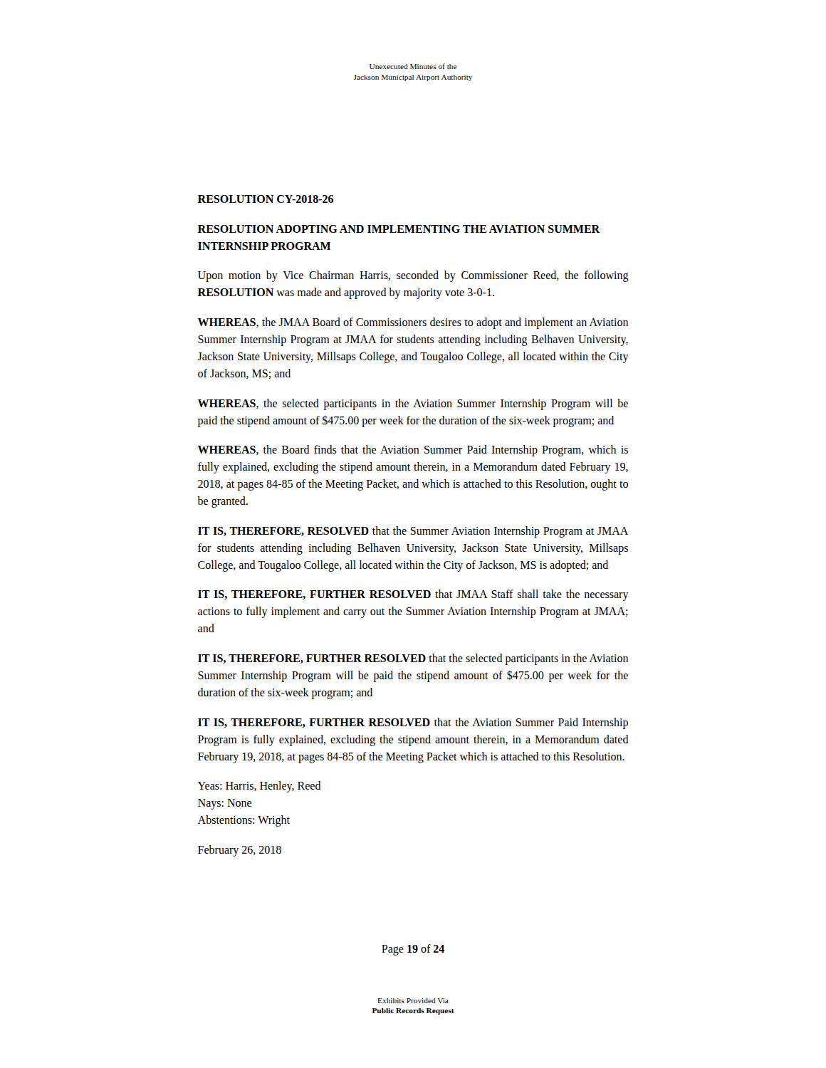Unexecuted Minutes of the
Jackson Municipal Airport Authority
RESOLUTION CY-2018-26
RESOLUTION ADOPTING AND IMPLEMENTING THE AVIATION SUMMER INTERNSHIP PROGRAM
Upon motion by Vice Chairman Harris, seconded by Commissioner Reed, the following RESOLUTION was made and approved by majority vote 3-0-1.
WHEREAS, the JMAA Board of Commissioners desires to adopt and implement an Aviation Summer Internship Program at JMAA for students attending including Belhaven University, Jackson State University, Millsaps College, and Tougaloo College, all located within the City of Jackson, MS; and
WHEREAS, the selected participants in the Aviation Summer Internship Program will be paid the stipend amount of $475.00 per week for the duration of the six-week program; and
WHEREAS, the Board finds that the Aviation Summer Paid Internship Program, which is fully explained, excluding the stipend amount therein, in a Memorandum dated February 19, 2018, at pages 84-85 of the Meeting Packet, and which is attached to this Resolution, ought to be granted.
IT IS, THEREFORE, RESOLVED that the Summer Aviation Internship Program at JMAA for students attending including Belhaven University, Jackson State University, Millsaps College, and Tougaloo College, all located within the City of Jackson, MS is adopted; and
IT IS, THEREFORE, FURTHER RESOLVED that JMAA Staff shall take the necessary actions to fully implement and carry out the Summer Aviation Internship Program at JMAA; and
IT IS, THEREFORE, FURTHER RESOLVED that the selected participants in the Aviation Summer Internship Program will be paid the stipend amount of $475.00 per week for the duration of the six-week program; and
IT IS, THEREFORE, FURTHER RESOLVED that the Aviation Summer Paid Internship Program is fully explained, excluding the stipend amount therein, in a Memorandum dated February 19, 2018, at pages 84-85 of the Meeting Packet which is attached to this Resolution.
Yeas: Harris, Henley, Reed
Nays: None
Abstentions: Wright
February 26, 2018
Page 19 of 24
Exhibits Provided Via
Public Records Request